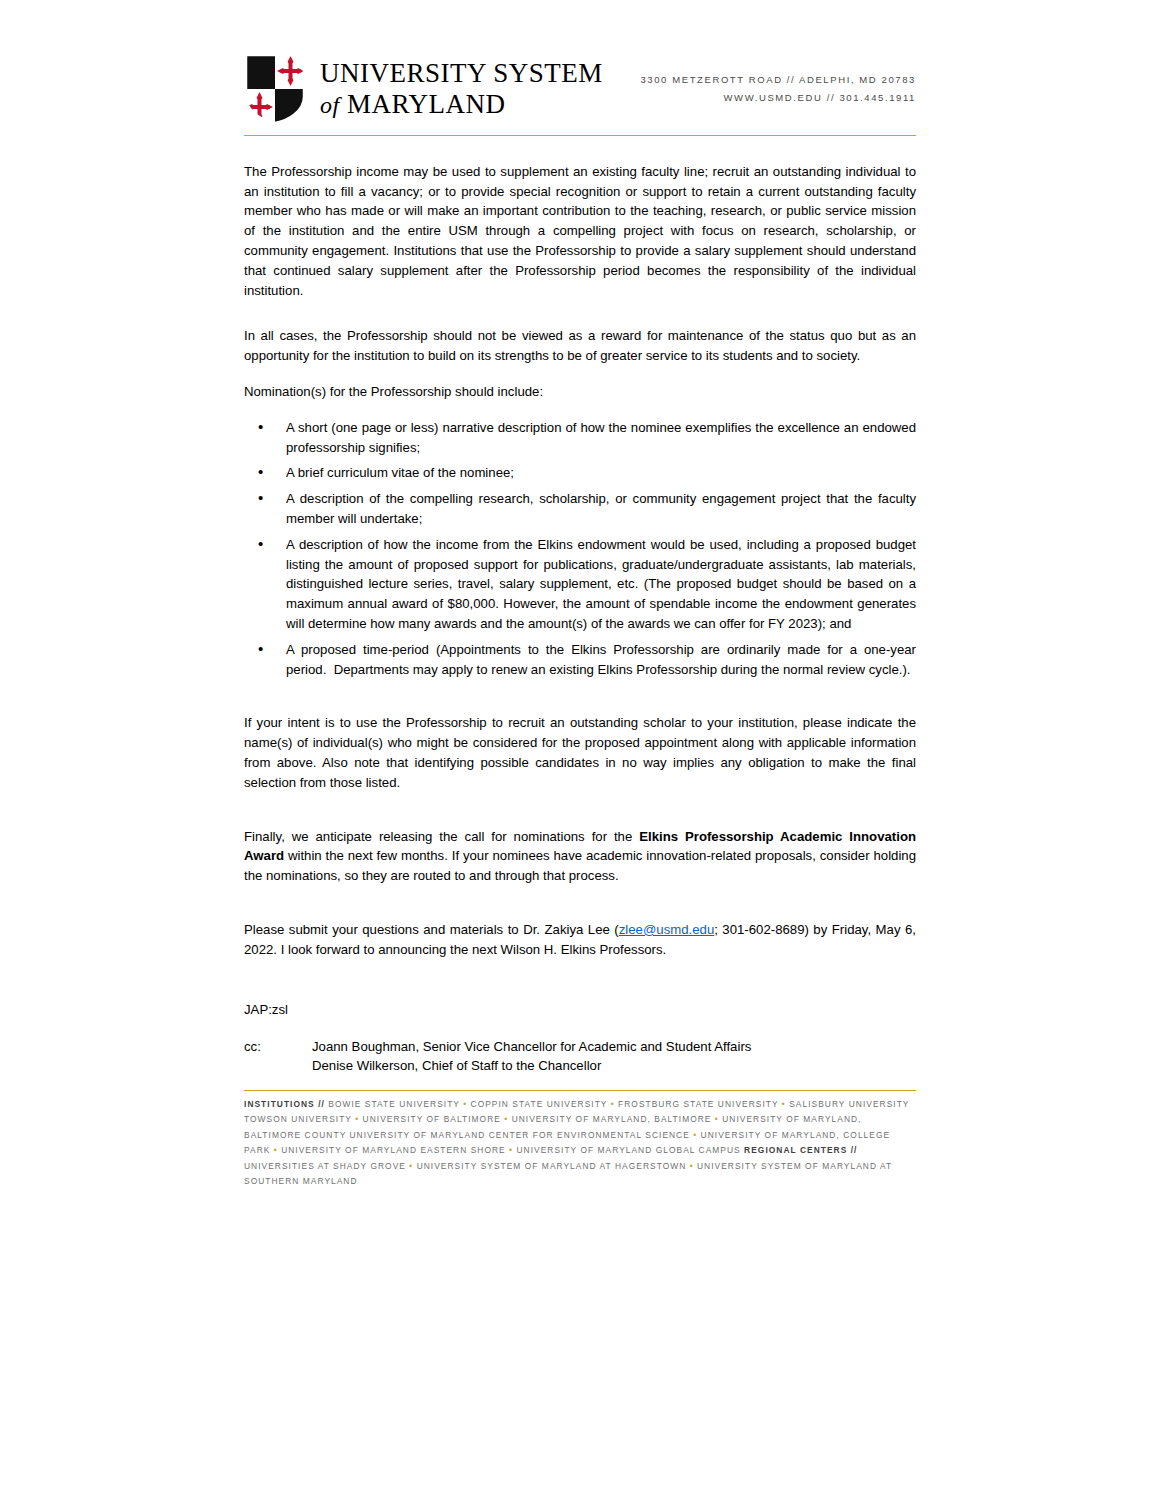University System
of Maryland
3300 METZEROTT ROAD // ADELPHI, MD 20783
WWW.USMD.EDU // 301.445.1911
The Professorship income may be used to supplement an existing faculty line; recruit an outstanding individual to an institution to fill a vacancy; or to provide special recognition or support to retain a current outstanding faculty member who has made or will make an important contribution to the teaching, research, or public service mission of the institution and the entire USM through a compelling project with focus on research, scholarship, or community engagement. Institutions that use the Professorship to provide a salary supplement should understand that continued salary supplement after the Professorship period becomes the responsibility of the individual institution.
In all cases, the Professorship should not be viewed as a reward for maintenance of the status quo but as an opportunity for the institution to build on its strengths to be of greater service to its students and to society.
Nomination(s) for the Professorship should include:
A short (one page or less) narrative description of how the nominee exemplifies the excellence an endowed professorship signifies;
A brief curriculum vitae of the nominee;
A description of the compelling research, scholarship, or community engagement project that the faculty member will undertake;
A description of how the income from the Elkins endowment would be used, including a proposed budget listing the amount of proposed support for publications, graduate/undergraduate assistants, lab materials, distinguished lecture series, travel, salary supplement, etc. (The proposed budget should be based on a maximum annual award of $80,000. However, the amount of spendable income the endowment generates will determine how many awards and the amount(s) of the awards we can offer for FY 2023); and
A proposed time-period (Appointments to the Elkins Professorship are ordinarily made for a one-year period. Departments may apply to renew an existing Elkins Professorship during the normal review cycle.).
If your intent is to use the Professorship to recruit an outstanding scholar to your institution, please indicate the name(s) of individual(s) who might be considered for the proposed appointment along with applicable information from above. Also note that identifying possible candidates in no way implies any obligation to make the final selection from those listed.
Finally, we anticipate releasing the call for nominations for the Elkins Professorship Academic Innovation Award within the next few months. If your nominees have academic innovation-related proposals, consider holding the nominations, so they are routed to and through that process.
Please submit your questions and materials to Dr. Zakiya Lee (zlee@usmd.edu; 301-602-8689) by Friday, May 6, 2022. I look forward to announcing the next Wilson H. Elkins Professors.
JAP:zsl
| cc: | Joann Boughman, Senior Vice Chancellor for Academic and Student Affairs Denise Wilkerson, Chief of Staff to the Chancellor |
INSTITUTIONS // BOWIE STATE UNIVERSITY • COPPIN STATE UNIVERSITY • FROSTBURG STATE UNIVERSITY • SALISBURY UNIVERSITY TOWSON UNIVERSITY • UNIVERSITY OF BALTIMORE • UNIVERSITY OF MARYLAND, BALTIMORE • UNIVERSITY OF MARYLAND, BALTIMORE COUNTY UNIVERSITY OF MARYLAND CENTER FOR ENVIRONMENTAL SCIENCE • UNIVERSITY OF MARYLAND, COLLEGE PARK • UNIVERSITY OF MARYLAND EASTERN SHORE • UNIVERSITY OF MARYLAND GLOBAL CAMPUS REGIONAL CENTERS // UNIVERSITIES AT SHADY GROVE • UNIVERSITY SYSTEM OF MARYLAND AT HAGERSTOWN • UNIVERSITY SYSTEM OF MARYLAND AT SOUTHERN MARYLAND